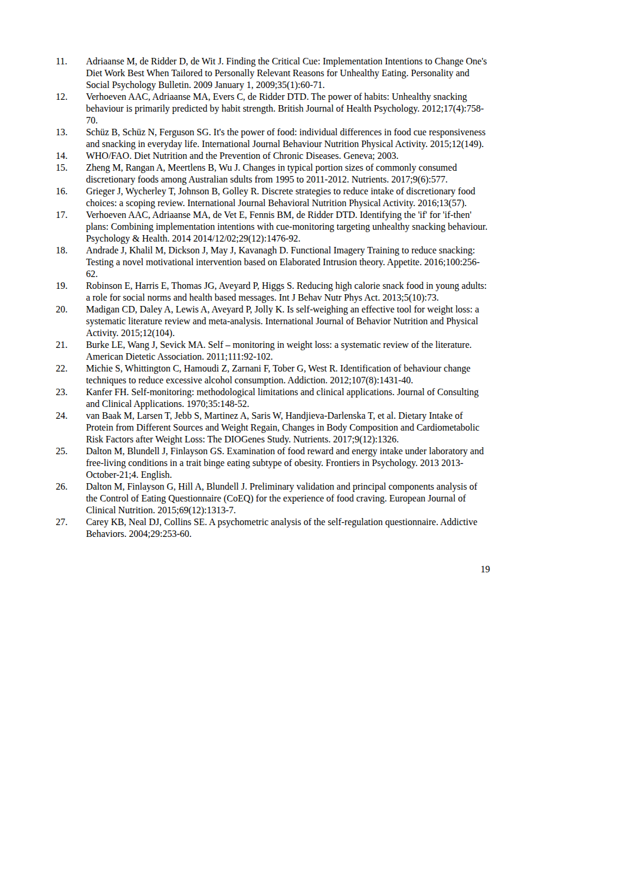11. Adriaanse M, de Ridder D, de Wit J. Finding the Critical Cue: Implementation Intentions to Change One's Diet Work Best When Tailored to Personally Relevant Reasons for Unhealthy Eating. Personality and Social Psychology Bulletin. 2009 January 1, 2009;35(1):60-71.
12. Verhoeven AAC, Adriaanse MA, Evers C, de Ridder DTD. The power of habits: Unhealthy snacking behaviour is primarily predicted by habit strength. British Journal of Health Psychology. 2012;17(4):758-70.
13. Schüz B, Schüz N, Ferguson SG. It's the power of food: individual differences in food cue responsiveness and snacking in everyday life. International Journal Behaviour Nutrition Physical Activity. 2015;12(149).
14. WHO/FAO. Diet Nutrition and the Prevention of Chronic Diseases. Geneva; 2003.
15. Zheng M, Rangan A, Meertlens B, Wu J. Changes in typical portion sizes of commonly consumed discretionary foods among Australian sdults from 1995 to 2011-2012. Nutrients. 2017;9(6):577.
16. Grieger J, Wycherley T, Johnson B, Golley R. Discrete strategies to reduce intake of discretionary food choices: a scoping review. International Journal Behavioral Nutrition Physical Activity. 2016;13(57).
17. Verhoeven AAC, Adriaanse MA, de Vet E, Fennis BM, de Ridder DTD. Identifying the 'if' for 'if-then' plans: Combining implementation intentions with cue-monitoring targeting unhealthy snacking behaviour. Psychology & Health. 2014 2014/12/02;29(12):1476-92.
18. Andrade J, Khalil M, Dickson J, May J, Kavanagh D. Functional Imagery Training to reduce snacking: Testing a novel motivational intervention based on Elaborated Intrusion theory. Appetite. 2016;100:256-62.
19. Robinson E, Harris E, Thomas JG, Aveyard P, Higgs S. Reducing high calorie snack food in young adults: a role for social norms and health based messages. Int J Behav Nutr Phys Act. 2013;5(10):73.
20. Madigan CD, Daley A, Lewis A, Aveyard P, Jolly K. Is self-weighing an effective tool for weight loss: a systematic literature review and meta-analysis. International Journal of Behavior Nutrition and Physical Activity. 2015;12(104).
21. Burke LE, Wang J, Sevick MA. Self – monitoring in weight loss: a systematic review of the literature. American Dietetic Association. 2011;111:92-102.
22. Michie S, Whittington C, Hamoudi Z, Zarnani F, Tober G, West R. Identification of behaviour change techniques to reduce excessive alcohol consumption. Addiction. 2012;107(8):1431-40.
23. Kanfer FH. Self-monitoring: methodological limitations and clinical applications. Journal of Consulting and Clinical Applications. 1970;35:148-52.
24. van Baak M, Larsen T, Jebb S, Martinez A, Saris W, Handjieva-Darlenska T, et al. Dietary Intake of Protein from Different Sources and Weight Regain, Changes in Body Composition and Cardiometabolic Risk Factors after Weight Loss: The DIOGenes Study. Nutrients. 2017;9(12):1326.
25. Dalton M, Blundell J, Finlayson GS. Examination of food reward and energy intake under laboratory and free-living conditions in a trait binge eating subtype of obesity. Frontiers in Psychology. 2013 2013-October-21;4. English.
26. Dalton M, Finlayson G, Hill A, Blundell J. Preliminary validation and principal components analysis of the Control of Eating Questionnaire (CoEQ) for the experience of food craving. European Journal of Clinical Nutrition. 2015;69(12):1313-7.
27. Carey KB, Neal DJ, Collins SE. A psychometric analysis of the self-regulation questionnaire. Addictive Behaviors. 2004;29:253-60.
19